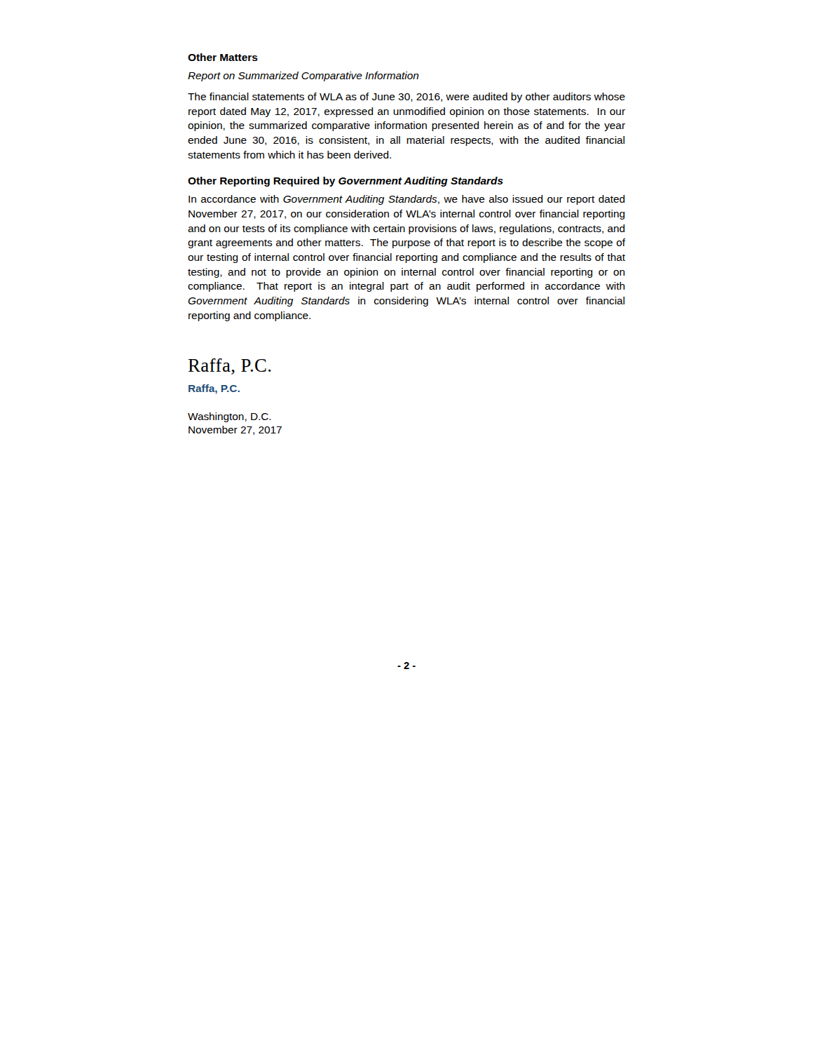Other Matters
Report on Summarized Comparative Information
The financial statements of WLA as of June 30, 2016, were audited by other auditors whose report dated May 12, 2017, expressed an unmodified opinion on those statements. In our opinion, the summarized comparative information presented herein as of and for the year ended June 30, 2016, is consistent, in all material respects, with the audited financial statements from which it has been derived.
Other Reporting Required by Government Auditing Standards
In accordance with Government Auditing Standards, we have also issued our report dated November 27, 2017, on our consideration of WLA’s internal control over financial reporting and on our tests of its compliance with certain provisions of laws, regulations, contracts, and grant agreements and other matters. The purpose of that report is to describe the scope of our testing of internal control over financial reporting and compliance and the results of that testing, and not to provide an opinion on internal control over financial reporting or on compliance. That report is an integral part of an audit performed in accordance with Government Auditing Standards in considering WLA’s internal control over financial reporting and compliance.
Raffa, P.C.
Raffa, P.C.
Washington, D.C.
November 27, 2017
- 2 -